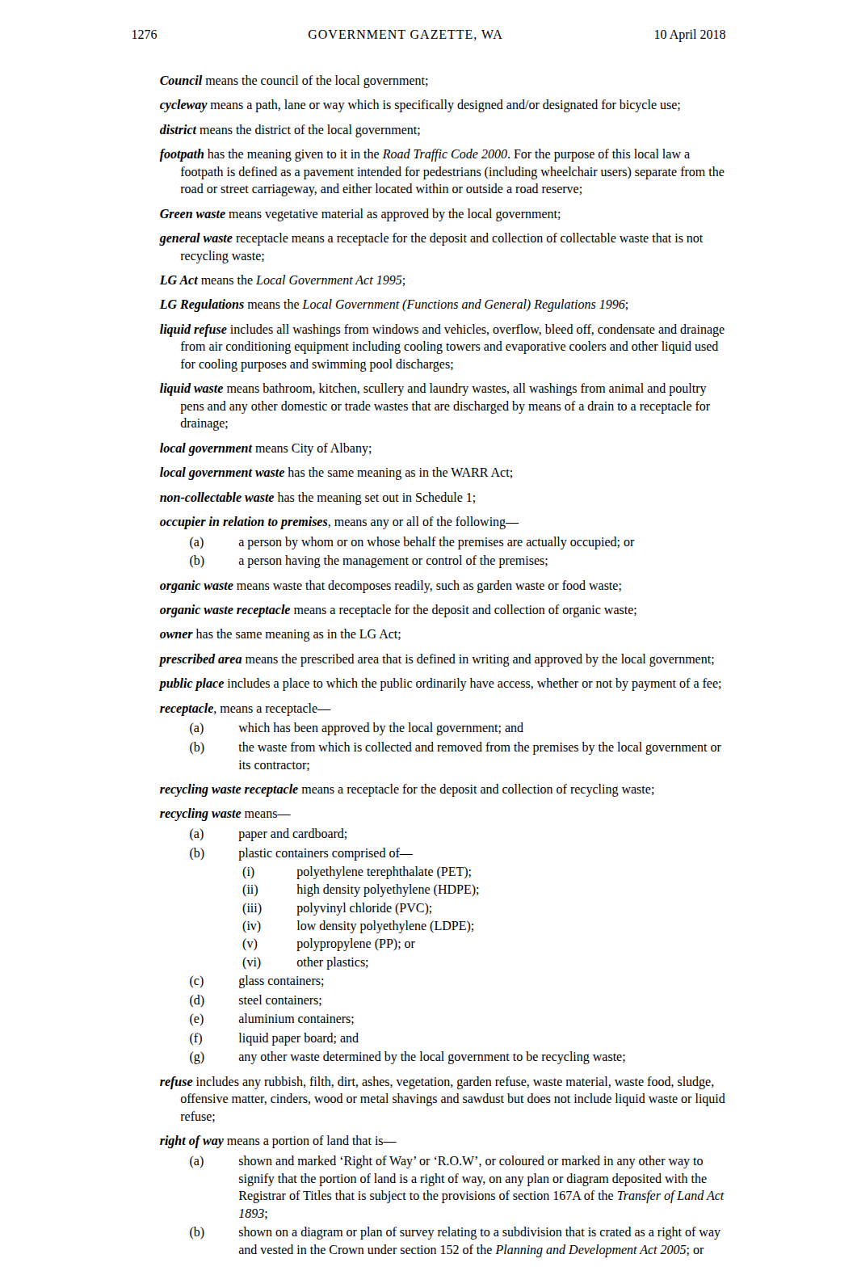1276 GOVERNMENT GAZETTE, WA 10 April 2018
Council means the council of the local government;
cycleway means a path, lane or way which is specifically designed and/or designated for bicycle use;
district means the district of the local government;
footpath has the meaning given to it in the Road Traffic Code 2000. For the purpose of this local law a footpath is defined as a pavement intended for pedestrians (including wheelchair users) separate from the road or street carriageway, and either located within or outside a road reserve;
Green waste means vegetative material as approved by the local government;
general waste receptacle means a receptacle for the deposit and collection of collectable waste that is not recycling waste;
LG Act means the Local Government Act 1995;
LG Regulations means the Local Government (Functions and General) Regulations 1996;
liquid refuse includes all washings from windows and vehicles, overflow, bleed off, condensate and drainage from air conditioning equipment including cooling towers and evaporative coolers and other liquid used for cooling purposes and swimming pool discharges;
liquid waste means bathroom, kitchen, scullery and laundry wastes, all washings from animal and poultry pens and any other domestic or trade wastes that are discharged by means of a drain to a receptacle for drainage;
local government means City of Albany;
local government waste has the same meaning as in the WARR Act;
non-collectable waste has the meaning set out in Schedule 1;
occupier in relation to premises, means any or all of the following—
(a) a person by whom or on whose behalf the premises are actually occupied; or
(b) a person having the management or control of the premises;
organic waste means waste that decomposes readily, such as garden waste or food waste;
organic waste receptacle means a receptacle for the deposit and collection of organic waste;
owner has the same meaning as in the LG Act;
prescribed area means the prescribed area that is defined in writing and approved by the local government;
public place includes a place to which the public ordinarily have access, whether or not by payment of a fee;
receptacle, means a receptacle—
(a) which has been approved by the local government; and
(b) the waste from which is collected and removed from the premises by the local government or its contractor;
recycling waste receptacle means a receptacle for the deposit and collection of recycling waste;
recycling waste means—
(a) paper and cardboard;
(b) plastic containers comprised of—
(i) polyethylene terephthalate (PET);
(ii) high density polyethylene (HDPE);
(iii) polyvinyl chloride (PVC);
(iv) low density polyethylene (LDPE);
(v) polypropylene (PP); or
(vi) other plastics;
(c) glass containers;
(d) steel containers;
(e) aluminium containers;
(f) liquid paper board; and
(g) any other waste determined by the local government to be recycling waste;
refuse includes any rubbish, filth, dirt, ashes, vegetation, garden refuse, waste material, waste food, sludge, offensive matter, cinders, wood or metal shavings and sawdust but does not include liquid waste or liquid refuse;
right of way means a portion of land that is—
(a) shown and marked ‘Right of Way’ or ‘R.O.W’, or coloured or marked in any other way to signify that the portion of land is a right of way, on any plan or diagram deposited with the Registrar of Titles that is subject to the provisions of section 167A of the Transfer of Land Act 1893;
(b) shown on a diagram or plan of survey relating to a subdivision that is crated as a right of way and vested in the Crown under section 152 of the Planning and Development Act 2005; or